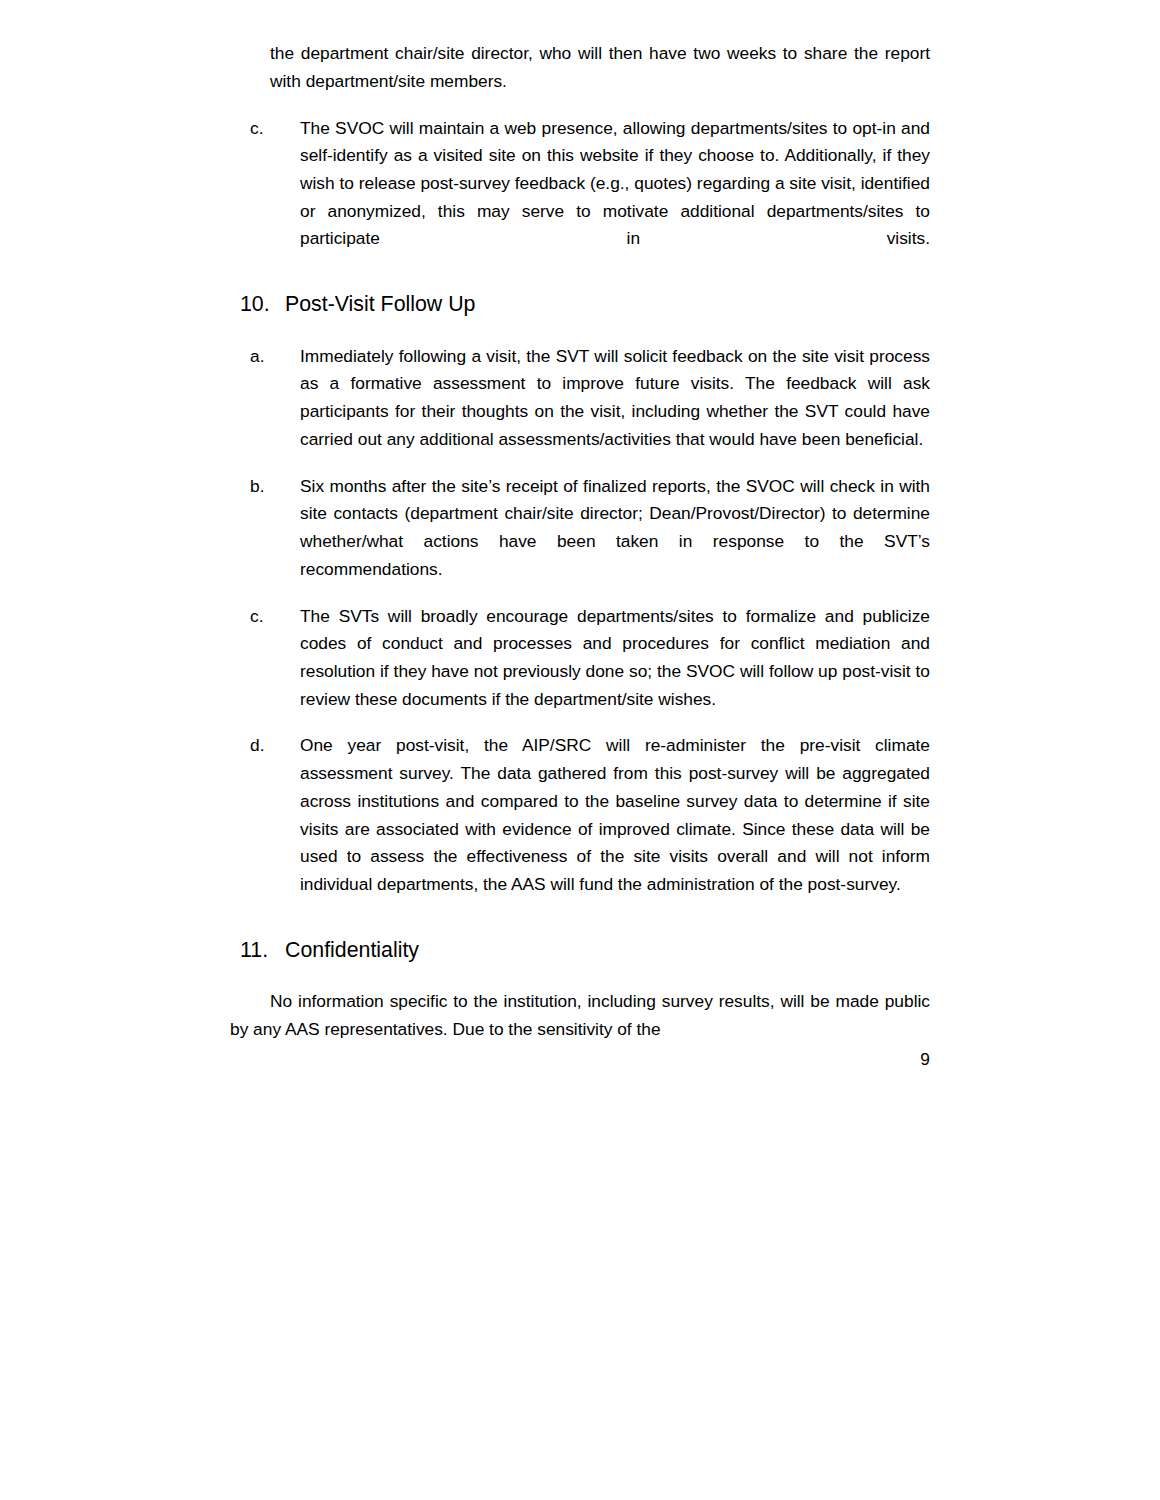the department chair/site director, who will then have two weeks to share the report with department/site members.
c. The SVOC will maintain a web presence, allowing departments/sites to opt-in and self-identify as a visited site on this website if they choose to. Additionally, if they wish to release post-survey feedback (e.g., quotes) regarding a site visit, identified or anonymized, this may serve to motivate additional departments/sites to participate in visits.
10. Post-Visit Follow Up
a. Immediately following a visit, the SVT will solicit feedback on the site visit process as a formative assessment to improve future visits. The feedback will ask participants for their thoughts on the visit, including whether the SVT could have carried out any additional assessments/activities that would have been beneficial.
b. Six months after the site’s receipt of finalized reports, the SVOC will check in with site contacts (department chair/site director; Dean/Provost/Director) to determine whether/what actions have been taken in response to the SVT’s recommendations.
c. The SVTs will broadly encourage departments/sites to formalize and publicize codes of conduct and processes and procedures for conflict mediation and resolution if they have not previously done so; the SVOC will follow up post-visit to review these documents if the department/site wishes.
d. One year post-visit, the AIP/SRC will re-administer the pre-visit climate assessment survey. The data gathered from this post-survey will be aggregated across institutions and compared to the baseline survey data to determine if site visits are associated with evidence of improved climate. Since these data will be used to assess the effectiveness of the site visits overall and will not inform individual departments, the AAS will fund the administration of the post-survey.
11. Confidentiality
No information specific to the institution, including survey results, will be made public by any AAS representatives. Due to the sensitivity of the
9